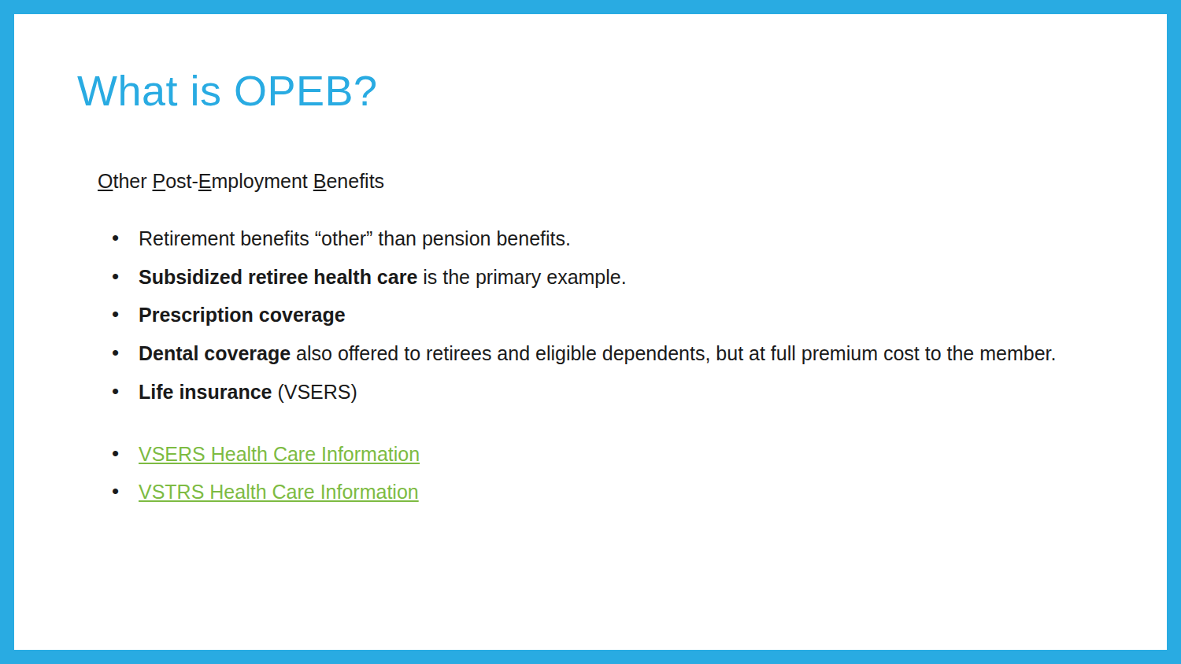What is OPEB?
Other Post-Employment Benefits
Retirement benefits “other” than pension benefits.
Subsidized retiree health care is the primary example.
Prescription coverage
Dental coverage also offered to retirees and eligible dependents, but at full premium cost to the member.
Life insurance (VSERS)
VSERS Health Care Information
VSTRS Health Care Information